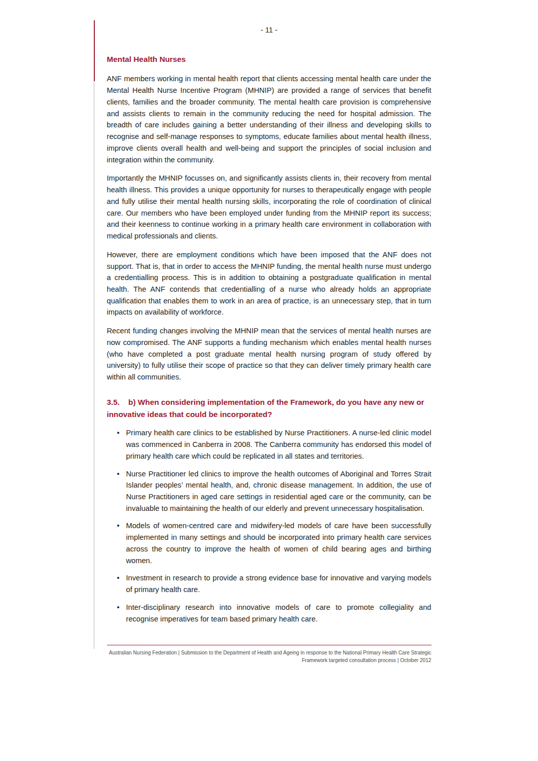- 11 -
Mental Health Nurses
ANF members working in mental health report that clients accessing mental health care under the Mental Health Nurse Incentive Program (MHNIP) are provided a range of services that benefit clients, families and the broader community. The mental health care provision is comprehensive and assists clients to remain in the community reducing the need for hospital admission. The breadth of care includes gaining a better understanding of their illness and developing skills to recognise and self-manage responses to symptoms, educate families about mental health illness, improve clients overall health and well-being and support the principles of social inclusion and integration within the community.
Importantly the MHNIP focusses on, and significantly assists clients in, their recovery from mental health illness. This provides a unique opportunity for nurses to therapeutically engage with people and fully utilise their mental health nursing skills, incorporating the role of coordination of clinical care. Our members who have been employed under funding from the MHNIP report its success; and their keenness to continue working in a primary health care environment in collaboration with medical professionals and clients.
However, there are employment conditions which have been imposed that the ANF does not support. That is, that in order to access the MHNIP funding, the mental health nurse must undergo a credentialling process. This is in addition to obtaining a postgraduate qualification in mental health. The ANF contends that credentialling of a nurse who already holds an appropriate qualification that enables them to work in an area of practice, is an unnecessary step, that in turn impacts on availability of workforce.
Recent funding changes involving the MHNIP mean that the services of mental health nurses are now compromised. The ANF supports a funding mechanism which enables mental health nurses (who have completed a post graduate mental health nursing program of study offered by university) to fully utilise their scope of practice so that they can deliver timely primary health care within all communities.
3.5. b) When considering implementation of the Framework, do you have any new or innovative ideas that could be incorporated?
Primary health care clinics to be established by Nurse Practitioners. A nurse-led clinic model was commenced in Canberra in 2008. The Canberra community has endorsed this model of primary health care which could be replicated in all states and territories.
Nurse Practitioner led clinics to improve the health outcomes of Aboriginal and Torres Strait Islander peoples’ mental health, and, chronic disease management. In addition, the use of Nurse Practitioners in aged care settings in residential aged care or the community, can be invaluable to maintaining the health of our elderly and prevent unnecessary hospitalisation.
Models of women-centred care and midwifery-led models of care have been successfully implemented in many settings and should be incorporated into primary health care services across the country to improve the health of women of child bearing ages and birthing women.
Investment in research to provide a strong evidence base for innovative and varying models of primary health care.
Inter-disciplinary research into innovative models of care to promote collegiality and recognise imperatives for team based primary health care.
Australian Nursing Federation | Submission to the Department of Health and Ageing in response to the National Primary Health Care Strategic
Framework targeted consultation process | October 2012